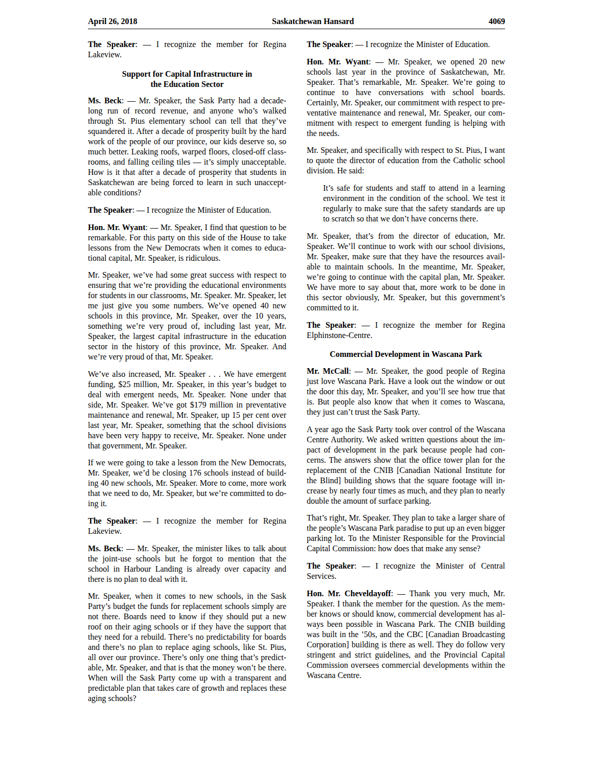April 26, 2018 Saskatchewan Hansard 4069
The Speaker: — I recognize the member for Regina Lakeview.
Support for Capital Infrastructure in
the Education Sector
Ms. Beck: — Mr. Speaker, the Sask Party had a decade-long run of record revenue, and anyone who’s walked through St. Pius elementary school can tell that they’ve squandered it. After a decade of prosperity built by the hard work of the people of our province, our kids deserve so, so much better. Leaking roofs, warped floors, closed-off classrooms, and falling ceiling tiles — it’s simply unacceptable. How is it that after a decade of prosperity that students in Saskatchewan are being forced to learn in such unacceptable conditions?
The Speaker: — I recognize the Minister of Education.
Hon. Mr. Wyant: — Mr. Speaker, I find that question to be remarkable. For this party on this side of the House to take lessons from the New Democrats when it comes to educational capital, Mr. Speaker, is ridiculous.
Mr. Speaker, we’ve had some great success with respect to ensuring that we’re providing the educational environments for students in our classrooms, Mr. Speaker. Mr. Speaker, let me just give you some numbers. We’ve opened 40 new schools in this province, Mr. Speaker, over the 10 years, something we’re very proud of, including last year, Mr. Speaker, the largest capital infrastructure in the education sector in the history of this province, Mr. Speaker. And we’re very proud of that, Mr. Speaker.
We’ve also increased, Mr. Speaker . . . We have emergent funding, $25 million, Mr. Speaker, in this year’s budget to deal with emergent needs, Mr. Speaker. None under that side, Mr. Speaker. We’ve got $179 million in preventative maintenance and renewal, Mr. Speaker, up 15 per cent over last year, Mr. Speaker, something that the school divisions have been very happy to receive, Mr. Speaker. None under that government, Mr. Speaker.
If we were going to take a lesson from the New Democrats, Mr. Speaker, we’d be closing 176 schools instead of building 40 new schools, Mr. Speaker. More to come, more work that we need to do, Mr. Speaker, but we’re committed to doing it.
The Speaker: — I recognize the member for Regina Lakeview.
Ms. Beck: — Mr. Speaker, the minister likes to talk about the joint-use schools but he forgot to mention that the school in Harbour Landing is already over capacity and there is no plan to deal with it.
Mr. Speaker, when it comes to new schools, in the Sask Party’s budget the funds for replacement schools simply are not there. Boards need to know if they should put a new roof on their aging schools or if they have the support that they need for a rebuild. There’s no predictability for boards and there’s no plan to replace aging schools, like St. Pius, all over our province. There’s only one thing that’s predictable, Mr. Speaker, and that is that the money won’t be there. When will the Sask Party come up with a transparent and predictable plan that takes care of growth and replaces these aging schools?
The Speaker: — I recognize the Minister of Education.
Hon. Mr. Wyant: — Mr. Speaker, we opened 20 new schools last year in the province of Saskatchewan, Mr. Speaker. That’s remarkable, Mr. Speaker. We’re going to continue to have conversations with school boards. Certainly, Mr. Speaker, our commitment with respect to preventative maintenance and renewal, Mr. Speaker, our commitment with respect to emergent funding is helping with the needs.
Mr. Speaker, and specifically with respect to St. Pius, I want to quote the director of education from the Catholic school division. He said:
It’s safe for students and staff to attend in a learning environment in the condition of the school. We test it regularly to make sure that the safety standards are up to scratch so that we don’t have concerns there.
Mr. Speaker, that’s from the director of education, Mr. Speaker. We’ll continue to work with our school divisions, Mr. Speaker, make sure that they have the resources available to maintain schools. In the meantime, Mr. Speaker, we’re going to continue with the capital plan, Mr. Speaker. We have more to say about that, more work to be done in this sector obviously, Mr. Speaker, but this government’s committed to it.
The Speaker: — I recognize the member for Regina Elphinstone-Centre.
Commercial Development in Wascana Park
Mr. McCall: — Mr. Speaker, the good people of Regina just love Wascana Park. Have a look out the window or out the door this day, Mr. Speaker, and you’ll see how true that is. But people also know that when it comes to Wascana, they just can’t trust the Sask Party.
A year ago the Sask Party took over control of the Wascana Centre Authority. We asked written questions about the impact of development in the park because people had concerns. The answers show that the office tower plan for the replacement of the CNIB [Canadian National Institute for the Blind] building shows that the square footage will increase by nearly four times as much, and they plan to nearly double the amount of surface parking.
That’s right, Mr. Speaker. They plan to take a larger share of the people’s Wascana Park paradise to put up an even bigger parking lot. To the Minister Responsible for the Provincial Capital Commission: how does that make any sense?
The Speaker: — I recognize the Minister of Central Services.
Hon. Mr. Cheveldayoff: — Thank you very much, Mr. Speaker. I thank the member for the question. As the member knows or should know, commercial development has always been possible in Wascana Park. The CNIB building was built in the ’50s, and the CBC [Canadian Broadcasting Corporation] building is there as well. They do follow very stringent and strict guidelines, and the Provincial Capital Commission oversees commercial developments within the Wascana Centre.